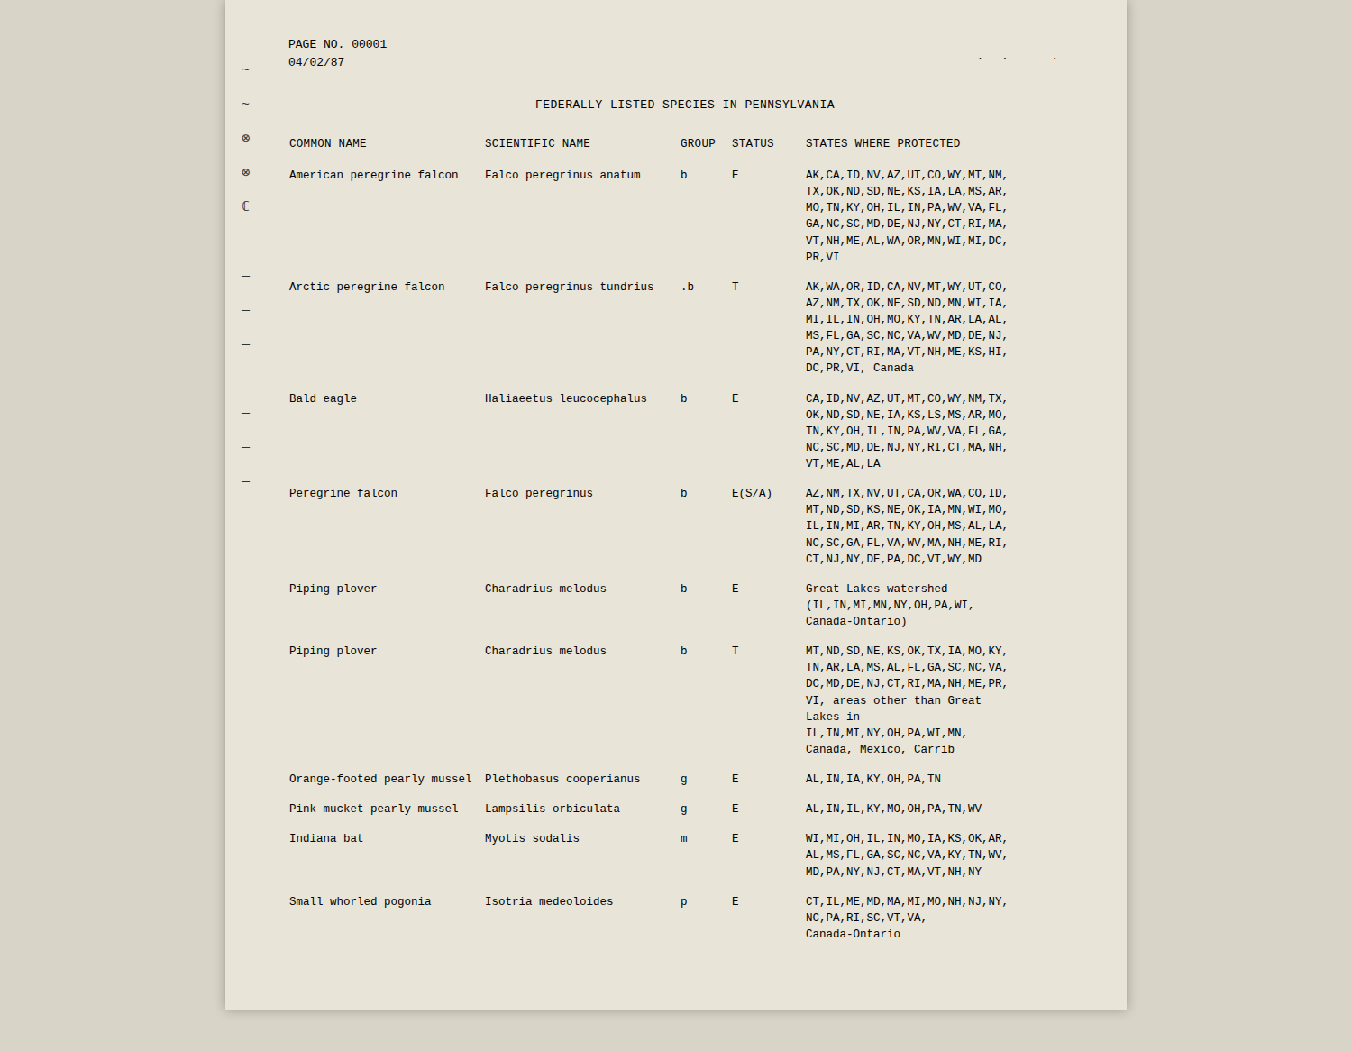~
~
⊗
⊗
ℂ
—
—
—
—
—
—
—
—
. . .
PAGE NO. 00001
04/02/87
FEDERALLY LISTED SPECIES IN PENNSYLVANIA
| COMMON NAME | SCIENTIFIC NAME | GROUP | STATUS | STATES WHERE PROTECTED |
| --- | --- | --- | --- | --- |
| American peregrine falcon | Falco peregrinus anatum | b | E | AK,CA,ID,NV,AZ,UT,CO,WY,MT,NM, TX,OK,ND,SD,NE,KS,IA,LA,MS,AR, MO,TN,KY,OH,IL,IN,PA,WV,VA,FL, GA,NC,SC,MD,DE,NJ,NY,CT,RI,MA, VT,NH,ME,AL,WA,OR,MN,WI,MI,DC, PR,VI |
| Arctic peregrine falcon | Falco peregrinus tundrius | .b | T | AK,WA,OR,ID,CA,NV,MT,WY,UT,CO, AZ,NM,TX,OK,NE,SD,ND,MN,WI,IA, MI,IL,IN,OH,MO,KY,TN,AR,LA,AL, MS,FL,GA,SC,NC,VA,WV,MD,DE,NJ, PA,NY,CT,RI,MA,VT,NH,ME,KS,HI, DC,PR,VI, Canada |
| Bald eagle | Haliaeetus leucocephalus | b | E | CA,ID,NV,AZ,UT,MT,CO,WY,NM,TX, OK,ND,SD,NE,IA,KS,LS,MS,AR,MO, TN,KY,OH,IL,IN,PA,WV,VA,FL,GA, NC,SC,MD,DE,NJ,NY,RI,CT,MA,NH, VT,ME,AL,LA |
| Peregrine falcon | Falco peregrinus | b | E(S/A) | AZ,NM,TX,NV,UT,CA,OR,WA,CO,ID, MT,ND,SD,KS,NE,OK,IA,MN,WI,MO, IL,IN,MI,AR,TN,KY,OH,MS,AL,LA, NC,SC,GA,FL,VA,WV,MA,NH,ME,RI, CT,NJ,NY,DE,PA,DC,VT,WY,MD |
| Piping plover | Charadrius melodus | b | E | Great Lakes watershed (IL,IN,MI,MN,NY,OH,PA,WI, Canada-Ontario) |
| Piping plover | Charadrius melodus | b | T | MT,ND,SD,NE,KS,OK,TX,IA,MO,KY, TN,AR,LA,MS,AL,FL,GA,SC,NC,VA, DC,MD,DE,NJ,CT,RI,MA,NH,ME,PR, VI, areas other than Great Lakes in IL,IN,MI,NY,OH,PA,WI,MN, Canada, Mexico, Carrib |
| Orange-footed pearly mussel | Plethobasus cooperianus | g | E | AL,IN,IA,KY,OH,PA,TN |
| Pink mucket pearly mussel | Lampsilis orbiculata | g | E | AL,IN,IL,KY,MO,OH,PA,TN,WV |
| Indiana bat | Myotis sodalis | m | E | WI,MI,OH,IL,IN,MO,IA,KS,OK,AR, AL,MS,FL,GA,SC,NC,VA,KY,TN,WV, MD,PA,NY,NJ,CT,MA,VT,NH,NY |
| Small whorled pogonia | Isotria medeoloides | p | E | CT,IL,ME,MD,MA,MI,MO,NH,NJ,NY, NC,PA,RI,SC,VT,VA, Canada-Ontario |